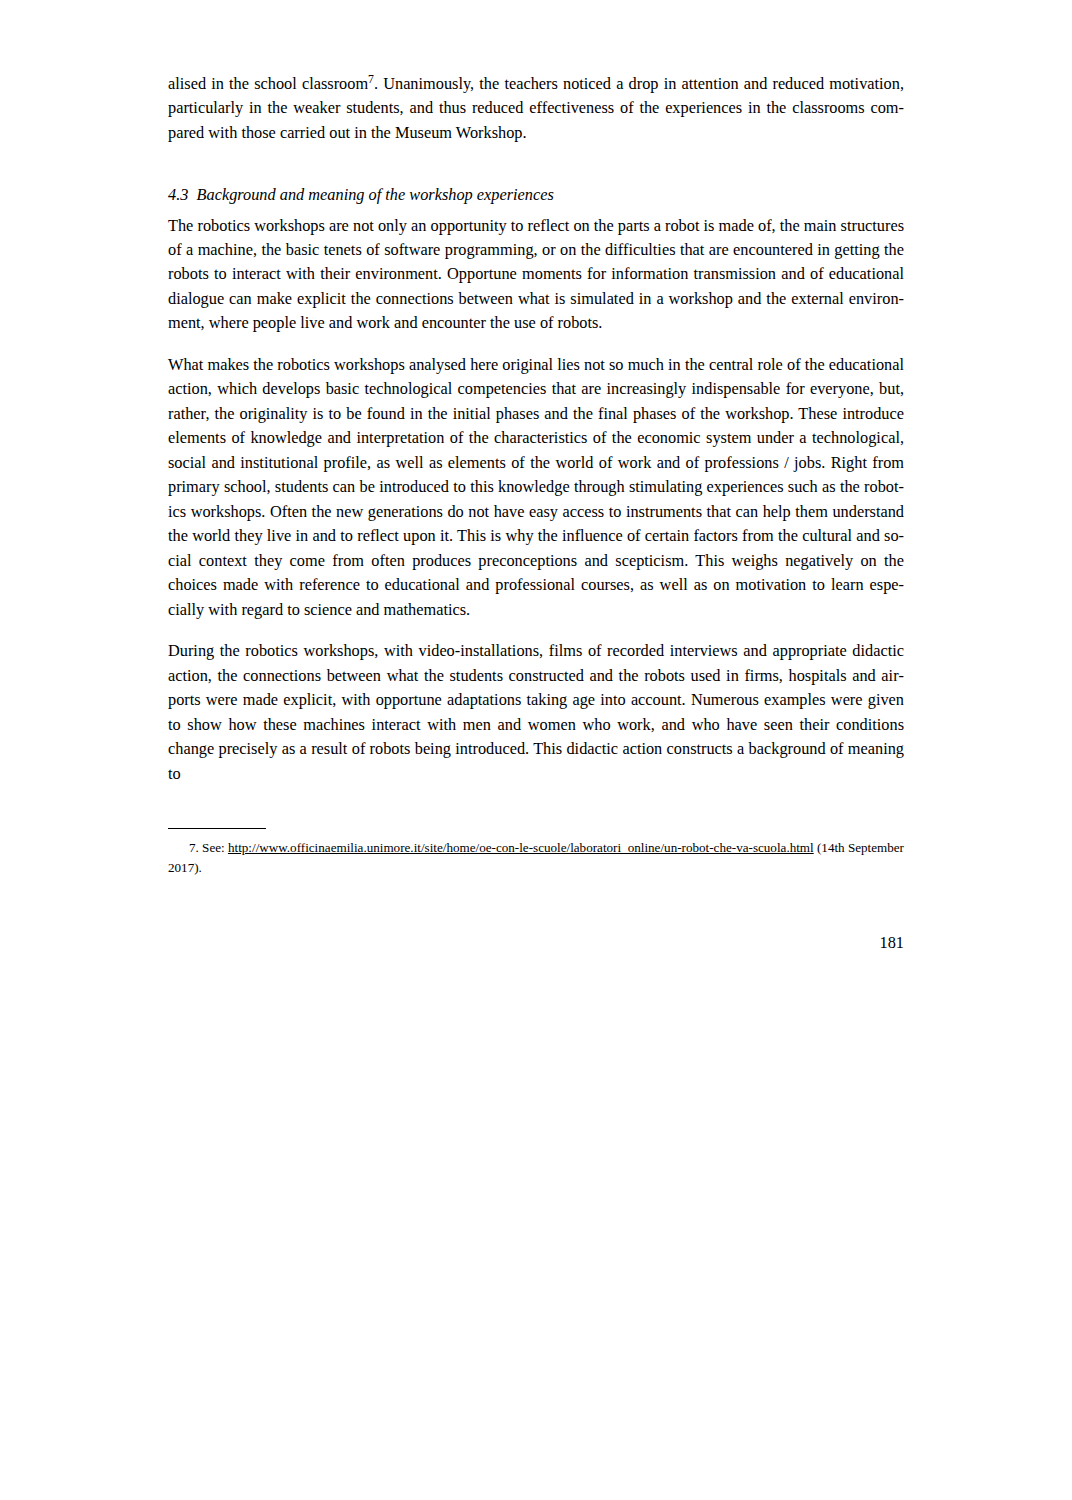alised in the school classroom7. Unanimously, the teachers noticed a drop in attention and reduced motivation, particularly in the weaker students, and thus reduced effectiveness of the experiences in the classrooms compared with those carried out in the Museum Workshop.
4.3 Background and meaning of the workshop experiences
The robotics workshops are not only an opportunity to reflect on the parts a robot is made of, the main structures of a machine, the basic tenets of software programming, or on the difficulties that are encountered in getting the robots to interact with their environment. Opportune moments for information transmission and of educational dialogue can make explicit the connections between what is simulated in a workshop and the external environment, where people live and work and encounter the use of robots.
What makes the robotics workshops analysed here original lies not so much in the central role of the educational action, which develops basic technological competencies that are increasingly indispensable for everyone, but, rather, the originality is to be found in the initial phases and the final phases of the workshop. These introduce elements of knowledge and interpretation of the characteristics of the economic system under a technological, social and institutional profile, as well as elements of the world of work and of professions / jobs. Right from primary school, students can be introduced to this knowledge through stimulating experiences such as the robotics workshops. Often the new generations do not have easy access to instruments that can help them understand the world they live in and to reflect upon it. This is why the influence of certain factors from the cultural and social context they come from often produces preconceptions and scepticism. This weighs negatively on the choices made with reference to educational and professional courses, as well as on motivation to learn especially with regard to science and mathematics.
During the robotics workshops, with video-installations, films of recorded interviews and appropriate didactic action, the connections between what the students constructed and the robots used in firms, hospitals and airports were made explicit, with opportune adaptations taking age into account. Numerous examples were given to show how these machines interact with men and women who work, and who have seen their conditions change precisely as a result of robots being introduced. This didactic action constructs a background of meaning to
7. See: http://www.officinaemilia.unimore.it/site/home/oe-con-le-scuole/laboratori_online/un-robot-che-va-scuola.html (14th September 2017).
181